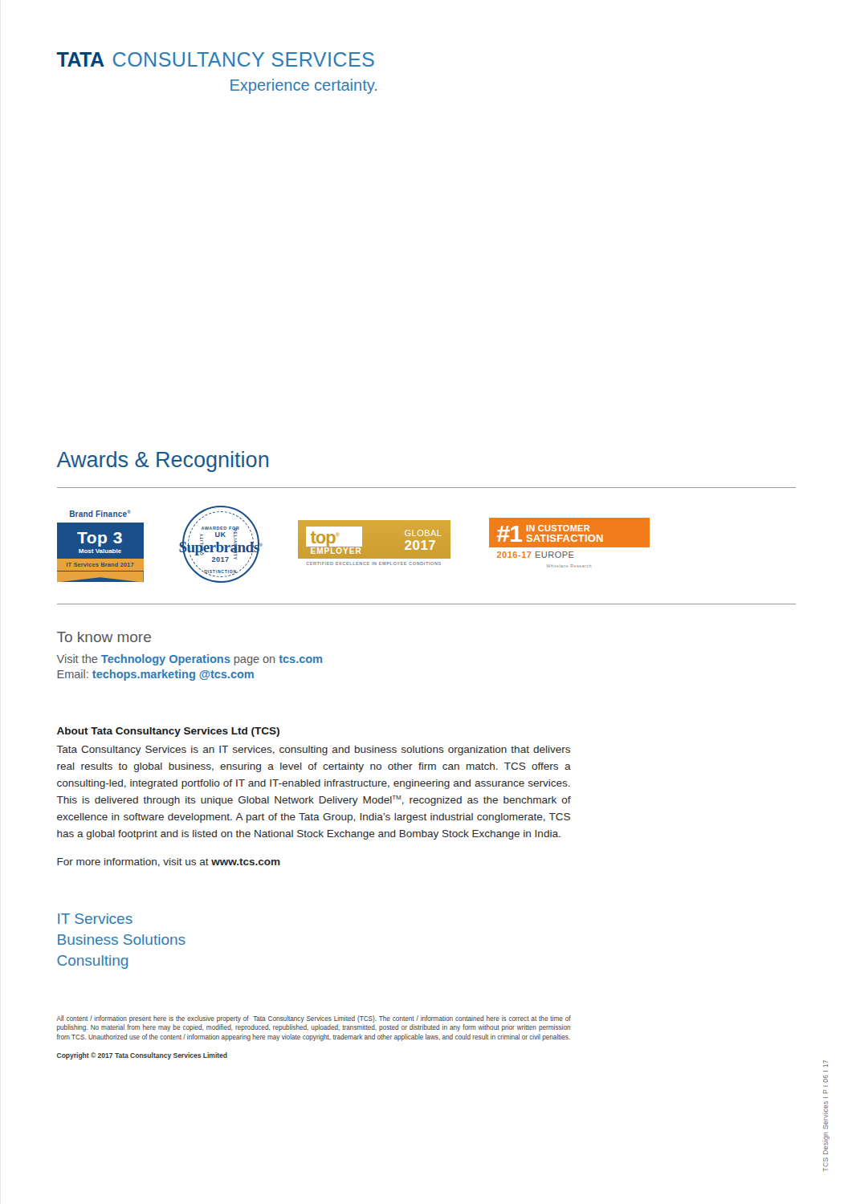TATA CONSULTANCY SERVICES
Experience certainty.
Awards & Recognition
Brand Finance®
Top 3
Most Valuable
IT Services Brand 2017
QUALITY RELIABILITY DISTINCTION
AWARDED FOR
UK
Superbrands®
2017
top®
EMPLOYER
GLOBAL
2017
CERTIFIED EXCELLENCE IN EMPLOYEE CONDITIONS
#1
IN CUSTOMER
SATISFACTION
2016-17 EUROPE
Whitelane Research
To know more
Visit the Technology Operations page on tcs.com
Email: techops.marketing @tcs.com
About Tata Consultancy Services Ltd (TCS)
Tata Consultancy Services is an IT services, consulting and business solutions organization that delivers real results to global business, ensuring a level of certainty no other firm can match. TCS offers a consulting-led, integrated portfolio of IT and IT-enabled infrastructure, engineering and assurance services. This is delivered through its unique Global Network Delivery ModelTM, recognized as the benchmark of excellence in software development. A part of the Tata Group, India’s largest industrial conglomerate, TCS has a global footprint and is listed on the National Stock Exchange and Bombay Stock Exchange in India.
For more information, visit us at www.tcs.com
IT Services
Business Solutions
Consulting
All content / information present here is the exclusive property of Tata Consultancy Services Limited (TCS). The content / information contained here is correct at the time of publishing. No material from here may be copied, modified, reproduced, republished, uploaded, transmitted, posted or distributed in any form without prior written permission from TCS. Unauthorized use of the content / information appearing here may violate copyright, trademark and other applicable laws, and could result in criminal or civil penalties.
Copyright © 2017 Tata Consultancy Services Limited
TCS Design Services I P I 06 I 17